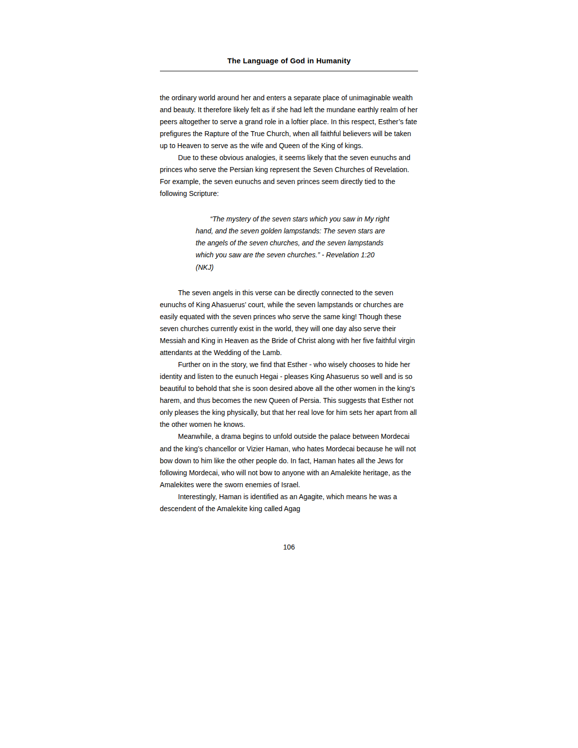The Language of God in Humanity
the ordinary world around her and enters a separate place of unimaginable wealth and beauty. It therefore likely felt as if she had left the mundane earthly realm of her peers altogether to serve a grand role in a loftier place. In this respect, Esther’s fate prefigures the Rapture of the True Church, when all faithful believers will be taken up to Heaven to serve as the wife and Queen of the King of kings.
Due to these obvious analogies, it seems likely that the seven eunuchs and princes who serve the Persian king represent the Seven Churches of Revelation. For example, the seven eunuchs and seven princes seem directly tied to the following Scripture:
“The mystery of the seven stars which you saw in My right hand, and the seven golden lampstands: The seven stars are the angels of the seven churches, and the seven lampstands which you saw are the seven churches.” - Revelation 1:20 (NKJ)
The seven angels in this verse can be directly connected to the seven eunuchs of King Ahasuerus’ court, while the seven lampstands or churches are easily equated with the seven princes who serve the same king! Though these seven churches currently exist in the world, they will one day also serve their Messiah and King in Heaven as the Bride of Christ along with her five faithful virgin attendants at the Wedding of the Lamb.
Further on in the story, we find that Esther - who wisely chooses to hide her identity and listen to the eunuch Hegai - pleases King Ahasuerus so well and is so beautiful to behold that she is soon desired above all the other women in the king’s harem, and thus becomes the new Queen of Persia. This suggests that Esther not only pleases the king physically, but that her real love for him sets her apart from all the other women he knows.
Meanwhile, a drama begins to unfold outside the palace between Mordecai and the king’s chancellor or Vizier Haman, who hates Mordecai because he will not bow down to him like the other people do. In fact, Haman hates all the Jews for following Mordecai, who will not bow to anyone with an Amalekite heritage, as the Amalekites were the sworn enemies of Israel.
Interestingly, Haman is identified as an Agagite, which means he was a descendent of the Amalekite king called Agag
106